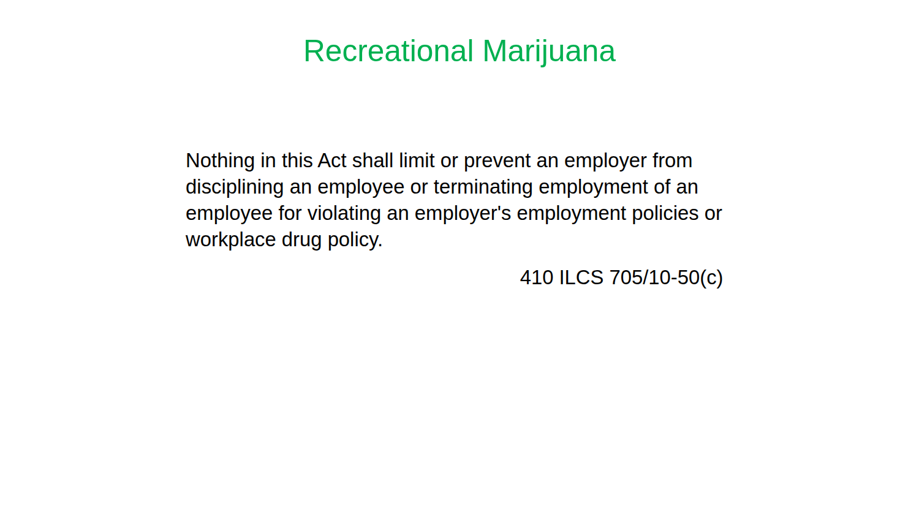Recreational Marijuana
Nothing in this Act shall limit or prevent an employer from disciplining an employee or terminating employment of an employee for violating an employer's employment policies or workplace drug policy.
410 ILCS 705/10-50(c)